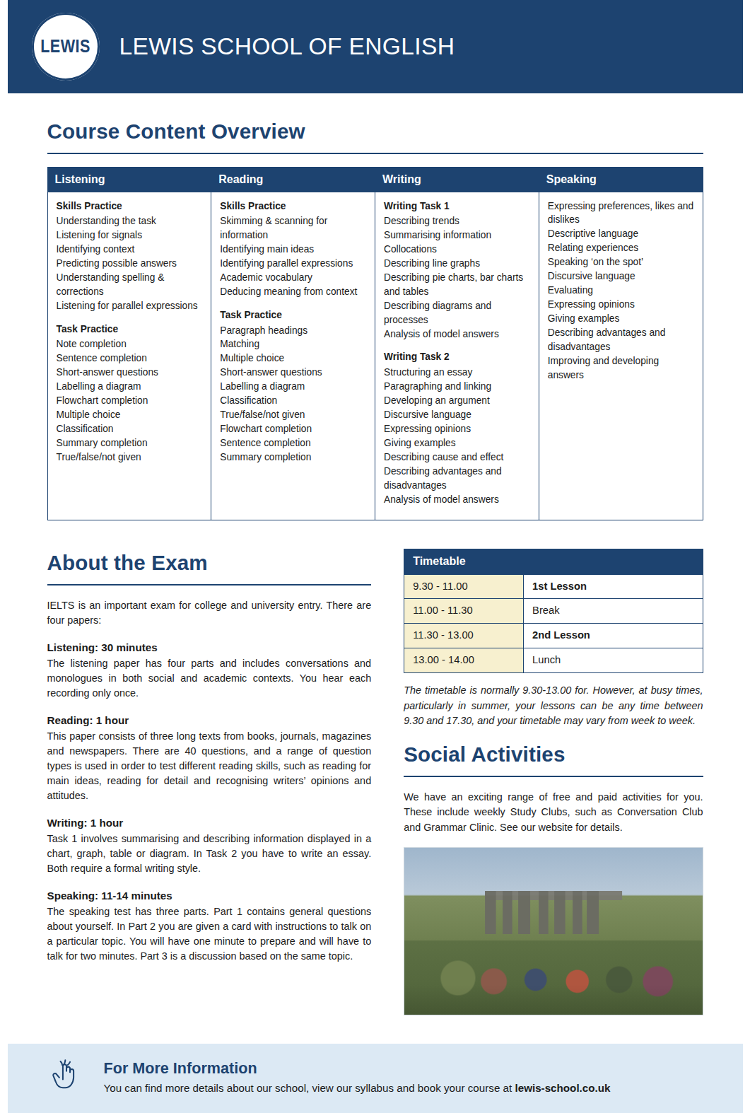LEWIS
Lewis School of English
Course Content Overview
| Listening | Reading | Writing | Speaking |
| --- | --- | --- | --- |
| Skills Practice Understanding the task Listening for signals Identifying context Predicting possible answers Understanding spelling & corrections Listening for parallel expressions Task Practice Note completion Sentence completion Short-answer questions Labelling a diagram Flowchart completion Multiple choice Classification Summary completion True/false/not given | Skills Practice Skimming & scanning for information Identifying main ideas Identifying parallel expressions Academic vocabulary Deducing meaning from context Task Practice Paragraph headings Matching Multiple choice Short-answer questions Labelling a diagram Classification True/false/not given Flowchart completion Sentence completion Summary completion | Writing Task 1 Describing trends Summarising information Collocations Describing line graphs Describing pie charts, bar charts and tables Describing diagrams and processes Analysis of model answers Writing Task 2 Structuring an essay Paragraphing and linking Developing an argument Discursive language Expressing opinions Giving examples Describing cause and effect Describing advantages and disadvantages Analysis of model answers | Expressing preferences, likes and dislikes Descriptive language Relating experiences Speaking ‘on the spot’ Discursive language Evaluating Expressing opinions Giving examples Describing advantages and disadvantages Improving and developing answers |
About the Exam
IELTS is an important exam for college and university entry. There are four papers:
Listening: 30 minutes
The listening paper has four parts and includes conversations and monologues in both social and academic contexts. You hear each recording only once.
Reading: 1 hour
This paper consists of three long texts from books, journals, magazines and newspapers. There are 40 questions, and a range of question types is used in order to test different reading skills, such as reading for main ideas, reading for detail and recognising writers’ opinions and attitudes.
Writing: 1 hour
Task 1 involves summarising and describing information displayed in a chart, graph, table or diagram. In Task 2 you have to write an essay. Both require a formal writing style.
Speaking: 11-14 minutes
The speaking test has three parts. Part 1 contains general questions about yourself. In Part 2 you are given a card with instructions to talk on a particular topic. You will have one minute to prepare and will have to talk for two minutes. Part 3 is a discussion based on the same topic.
Timetable
| 9.30 - 11.00 | 1st Lesson |
| 11.00 - 11.30 | Break |
| 11.30 - 13.00 | 2nd Lesson |
| 13.00 - 14.00 | Lunch |
The timetable is normally 9.30-13.00 for. However, at busy times, particularly in summer, your lessons can be any time between 9.30 and 17.30, and your timetable may vary from week to week.
Social Activities
We have an exciting range of free and paid activities for you. These include weekly Study Clubs, such as Conversation Club and Grammar Clinic. See our website for details.
For More Information
You can find more details about our school, view our syllabus and book your course at lewis-school.co.uk